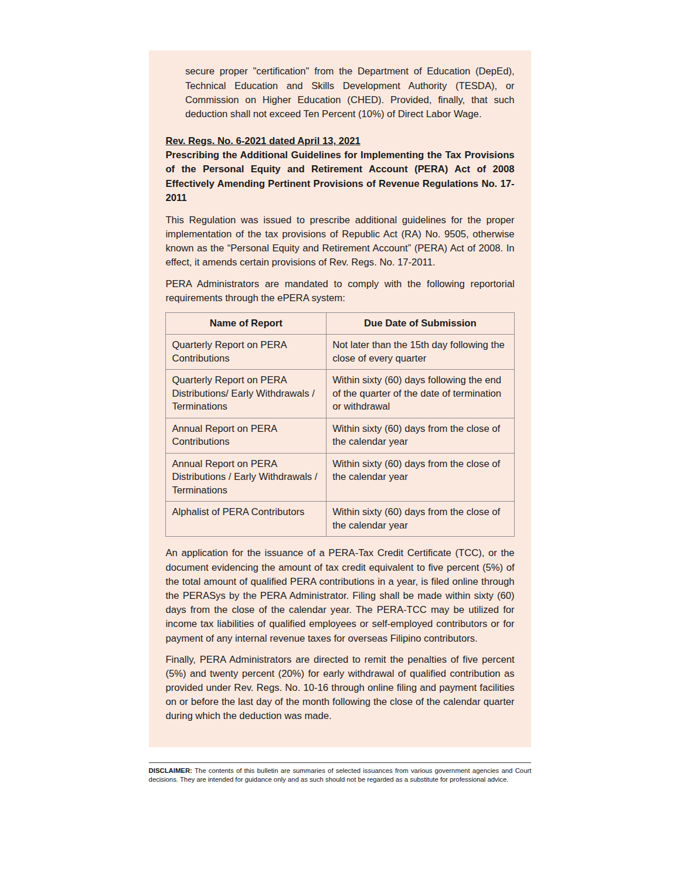secure proper "certification" from the Department of Education (DepEd), Technical Education and Skills Development Authority (TESDA), or Commission on Higher Education (CHED). Provided, finally, that such deduction shall not exceed Ten Percent (10%) of Direct Labor Wage.
Rev. Regs. No. 6-2021 dated April 13, 2021
Prescribing the Additional Guidelines for Implementing the Tax Provisions of the Personal Equity and Retirement Account (PERA) Act of 2008 Effectively Amending Pertinent Provisions of Revenue Regulations No. 17-2011
This Regulation was issued to prescribe additional guidelines for the proper implementation of the tax provisions of Republic Act (RA) No. 9505, otherwise known as the “Personal Equity and Retirement Account” (PERA) Act of 2008. In effect, it amends certain provisions of Rev. Regs. No. 17-2011.
PERA Administrators are mandated to comply with the following reportorial requirements through the ePERA system:
| Name of Report | Due Date of Submission |
| --- | --- |
| Quarterly Report on PERA Contributions | Not later than the 15th day following the close of every quarter |
| Quarterly Report on PERA Distributions/ Early Withdrawals / Terminations | Within sixty (60) days following the end of the quarter of the date of termination or withdrawal |
| Annual Report on PERA Contributions | Within sixty (60) days from the close of the calendar year |
| Annual Report on PERA Distributions / Early Withdrawals / Terminations | Within sixty (60) days from the close of the calendar year |
| Alphalist of PERA Contributors | Within sixty (60) days from the close of the calendar year |
An application for the issuance of a PERA-Tax Credit Certificate (TCC), or the document evidencing the amount of tax credit equivalent to five percent (5%) of the total amount of qualified PERA contributions in a year, is filed online through the PERASys by the PERA Administrator. Filing shall be made within sixty (60) days from the close of the calendar year. The PERA-TCC may be utilized for income tax liabilities of qualified employees or self-employed contributors or for payment of any internal revenue taxes for overseas Filipino contributors.
Finally, PERA Administrators are directed to remit the penalties of five percent (5%) and twenty percent (20%) for early withdrawal of qualified contribution as provided under Rev. Regs. No. 10-16 through online filing and payment facilities on or before the last day of the month following the close of the calendar quarter during which the deduction was made.
DISCLAIMER: The contents of this bulletin are summaries of selected issuances from various government agencies and Court decisions. They are intended for guidance only and as such should not be regarded as a substitute for professional advice.